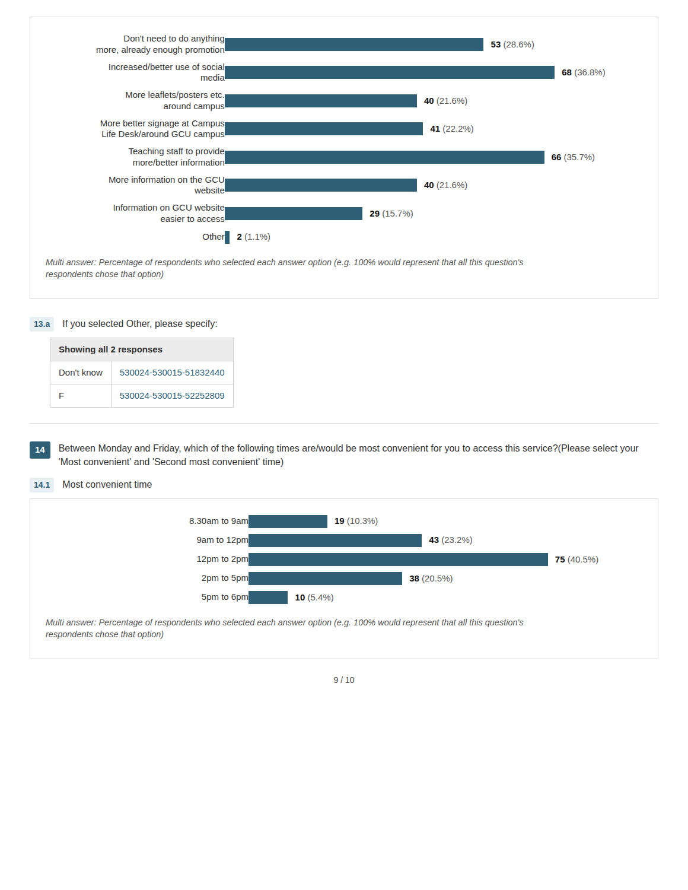| Don't need to do anything more, already enough promotion | 53 (28.6%) |
| Increased/better use of social media | 68 (36.8%) |
| More leaflets/posters etc. around campus | 40 (21.6%) |
| More better signage at Campus Life Desk/around GCU campus | 41 (22.2%) |
| Teaching staff to provide more/better information | 66 (35.7%) |
| More information on the GCU website | 40 (21.6%) |
| Information on GCU website easier to access | 29 (15.7%) |
| Other | 2 (1.1%) |
Multi answer: Percentage of respondents who selected each answer option (e.g. 100% would represent that all this question's respondents chose that option)
13.a If you selected Other, please specify:
| Showing all 2 responses |
| --- |
| Don't know | 530024-530015-51832440 |
| F | 530024-530015-52252809 |
14 Between Monday and Friday, which of the following times are/would be most convenient for you to access this service?(Please select your 'Most convenient' and 'Second most convenient' time)
14.1 Most convenient time
| 8.30am to 9am | 19 (10.3%) |
| 9am to 12pm | 43 (23.2%) |
| 12pm to 2pm | 75 (40.5%) |
| 2pm to 5pm | 38 (20.5%) |
| 5pm to 6pm | 10 (5.4%) |
Multi answer: Percentage of respondents who selected each answer option (e.g. 100% would represent that all this question's respondents chose that option)
9 / 10